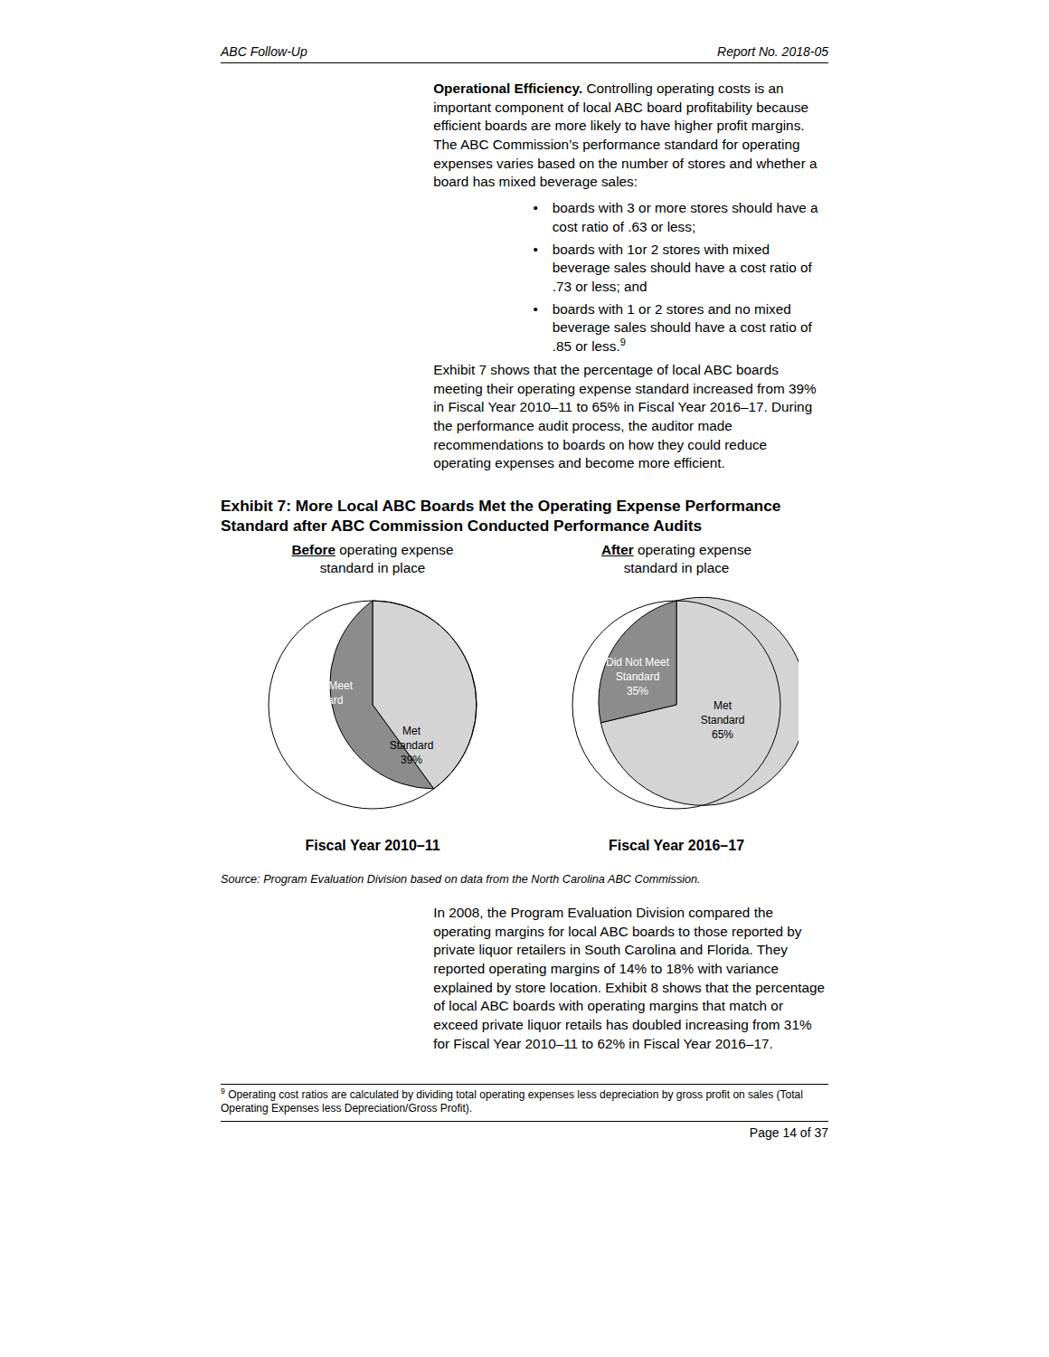ABC Follow-Up Report No. 2018-05
Operational Efficiency. Controlling operating costs is an important component of local ABC board profitability because efficient boards are more likely to have higher profit margins. The ABC Commission’s performance standard for operating expenses varies based on the number of stores and whether a board has mixed beverage sales:
boards with 3 or more stores should have a cost ratio of .63 or less;
boards with 1or 2 stores with mixed beverage sales should have a cost ratio of .73 or less; and
boards with 1 or 2 stores and no mixed beverage sales should have a cost ratio of .85 or less.9
Exhibit 7 shows that the percentage of local ABC boards meeting their operating expense standard increased from 39% in Fiscal Year 2010–11 to 65% in Fiscal Year 2016–17. During the performance audit process, the auditor made recommendations to boards on how they could reduce operating expenses and become more efficient.
Exhibit 7: More Local ABC Boards Met the Operating Expense Performance Standard after ABC Commission Conducted Performance Audits
Before operating expense
standard in place
Did Not Meet Standard 61% Met Standard 39%
Fiscal Year 2010–11
After operating expense
standard in place
Did Not Meet Standard 35% Met Standard 65%
Fiscal Year 2016–17
Source: Program Evaluation Division based on data from the North Carolina ABC Commission.
In 2008, the Program Evaluation Division compared the operating margins for local ABC boards to those reported by private liquor retailers in South Carolina and Florida. They reported operating margins of 14% to 18% with variance explained by store location. Exhibit 8 shows that the percentage of local ABC boards with operating margins that match or exceed private liquor retails has doubled increasing from 31% for Fiscal Year 2010–11 to 62% in Fiscal Year 2016–17.
9 Operating cost ratios are calculated by dividing total operating expenses less depreciation by gross profit on sales (Total Operating Expenses less Depreciation/Gross Profit).
Page 14 of 37